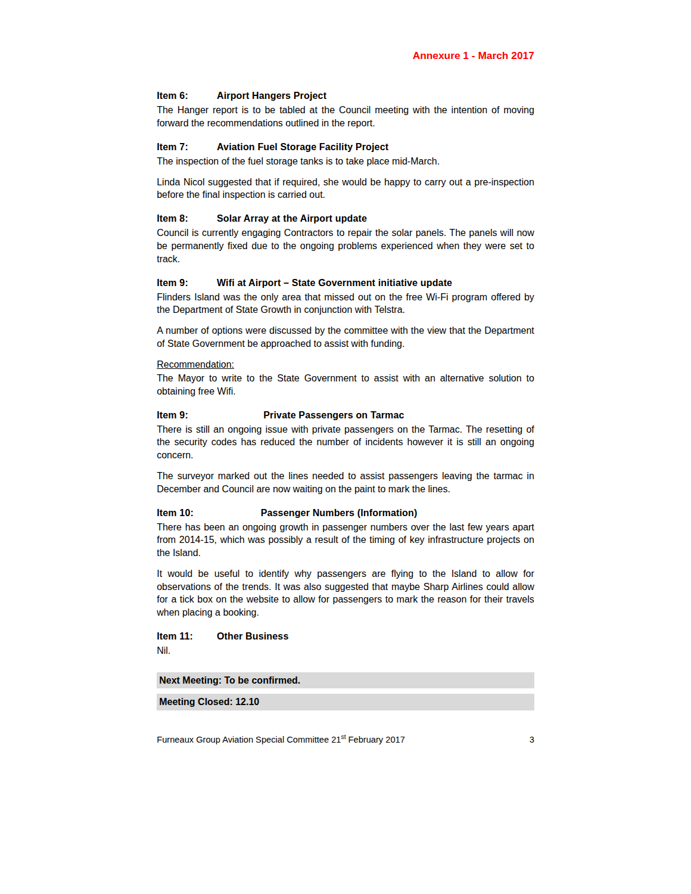Annexure 1 - March 2017
Item 6: Airport Hangers Project
The Hanger report is to be tabled at the Council meeting with the intention of moving forward the recommendations outlined in the report.
Item 7: Aviation Fuel Storage Facility Project
The inspection of the fuel storage tanks is to take place mid-March.
Linda Nicol suggested that if required, she would be happy to carry out a pre-inspection before the final inspection is carried out.
Item 8: Solar Array at the Airport update
Council is currently engaging Contractors to repair the solar panels. The panels will now be permanently fixed due to the ongoing problems experienced when they were set to track.
Item 9: Wifi at Airport – State Government initiative update
Flinders Island was the only area that missed out on the free Wi-Fi program offered by the Department of State Growth in conjunction with Telstra.
A number of options were discussed by the committee with the view that the Department of State Government be approached to assist with funding.
Recommendation:
The Mayor to write to the State Government to assist with an alternative solution to obtaining free Wifi.
Item 9: Private Passengers on Tarmac
There is still an ongoing issue with private passengers on the Tarmac. The resetting of the security codes has reduced the number of incidents however it is still an ongoing concern.
The surveyor marked out the lines needed to assist passengers leaving the tarmac in December and Council are now waiting on the paint to mark the lines.
Item 10: Passenger Numbers (Information)
There has been an ongoing growth in passenger numbers over the last few years apart from 2014-15, which was possibly a result of the timing of key infrastructure projects on the Island.
It would be useful to identify why passengers are flying to the Island to allow for observations of the trends. It was also suggested that maybe Sharp Airlines could allow for a tick box on the website to allow for passengers to mark the reason for their travels when placing a booking.
Item 11: Other Business
Nil.
Next Meeting: To be confirmed.
Meeting Closed: 12.10
Furneaux Group Aviation Special Committee 21st February 2017
3